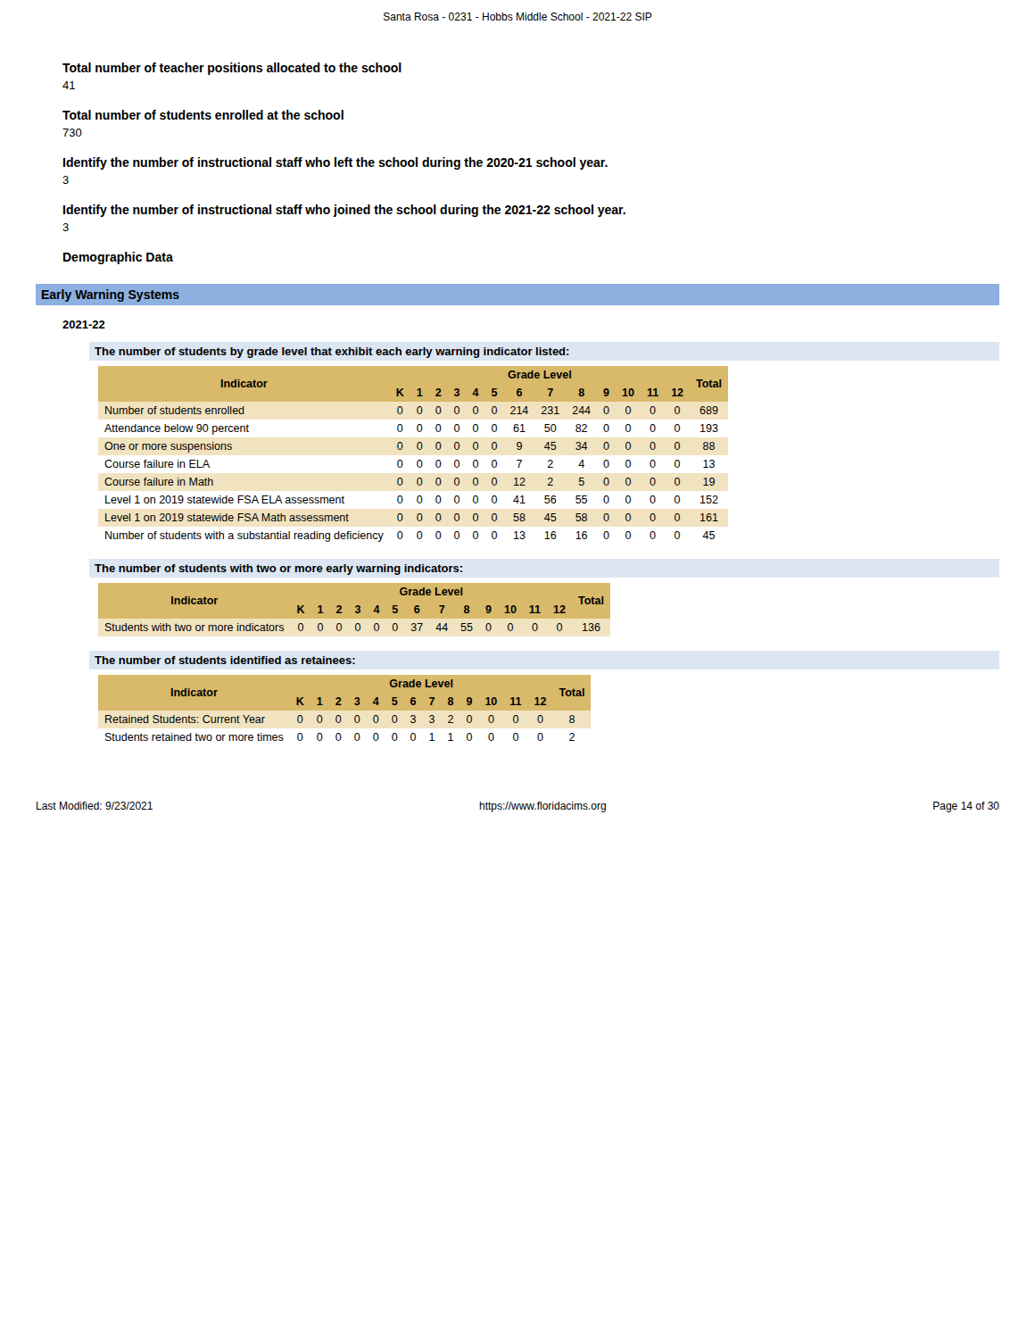Santa Rosa - 0231 - Hobbs Middle School - 2021-22 SIP
Total number of teacher positions allocated to the school
41
Total number of students enrolled at the school
730
Identify the number of instructional staff who left the school during the 2020-21 school year.
3
Identify the number of instructional staff who joined the school during the 2021-22 school year.
3
Demographic Data
Early Warning Systems
2021-22
The number of students by grade level that exhibit each early warning indicator listed:
| Indicator | Grade Level | Total |
| --- | --- | --- |
| K | 1 | 2 | 3 | 4 | 5 | 6 | 7 | 8 | 9 | 10 | 11 | 12 |
| Number of students enrolled | 0 | 0 | 0 | 0 | 0 | 0 | 214 | 231 | 244 | 0 | 0 | 0 | 0 | 689 |
| Attendance below 90 percent | 0 | 0 | 0 | 0 | 0 | 0 | 61 | 50 | 82 | 0 | 0 | 0 | 0 | 193 |
| One or more suspensions | 0 | 0 | 0 | 0 | 0 | 0 | 9 | 45 | 34 | 0 | 0 | 0 | 0 | 88 |
| Course failure in ELA | 0 | 0 | 0 | 0 | 0 | 0 | 7 | 2 | 4 | 0 | 0 | 0 | 0 | 13 |
| Course failure in Math | 0 | 0 | 0 | 0 | 0 | 0 | 12 | 2 | 5 | 0 | 0 | 0 | 0 | 19 |
| Level 1 on 2019 statewide FSA ELA assessment | 0 | 0 | 0 | 0 | 0 | 0 | 41 | 56 | 55 | 0 | 0 | 0 | 0 | 152 |
| Level 1 on 2019 statewide FSA Math assessment | 0 | 0 | 0 | 0 | 0 | 0 | 58 | 45 | 58 | 0 | 0 | 0 | 0 | 161 |
| Number of students with a substantial reading deficiency | 0 | 0 | 0 | 0 | 0 | 0 | 13 | 16 | 16 | 0 | 0 | 0 | 0 | 45 |
The number of students with two or more early warning indicators:
| Indicator | Grade Level | Total |
| --- | --- | --- |
| K | 1 | 2 | 3 | 4 | 5 | 6 | 7 | 8 | 9 | 10 | 11 | 12 |
| Students with two or more indicators | 0 | 0 | 0 | 0 | 0 | 0 | 37 | 44 | 55 | 0 | 0 | 0 | 0 | 136 |
The number of students identified as retainees:
| Indicator | Grade Level | Total |
| --- | --- | --- |
| K | 1 | 2 | 3 | 4 | 5 | 6 | 7 | 8 | 9 | 10 | 11 | 12 |
| Retained Students: Current Year | 0 | 0 | 0 | 0 | 0 | 0 | 3 | 3 | 2 | 0 | 0 | 0 | 0 | 8 |
| Students retained two or more times | 0 | 0 | 0 | 0 | 0 | 0 | 0 | 1 | 1 | 0 | 0 | 0 | 0 | 2 |
Last Modified: 9/23/2021
https://www.floridacims.org
Page 14 of 30